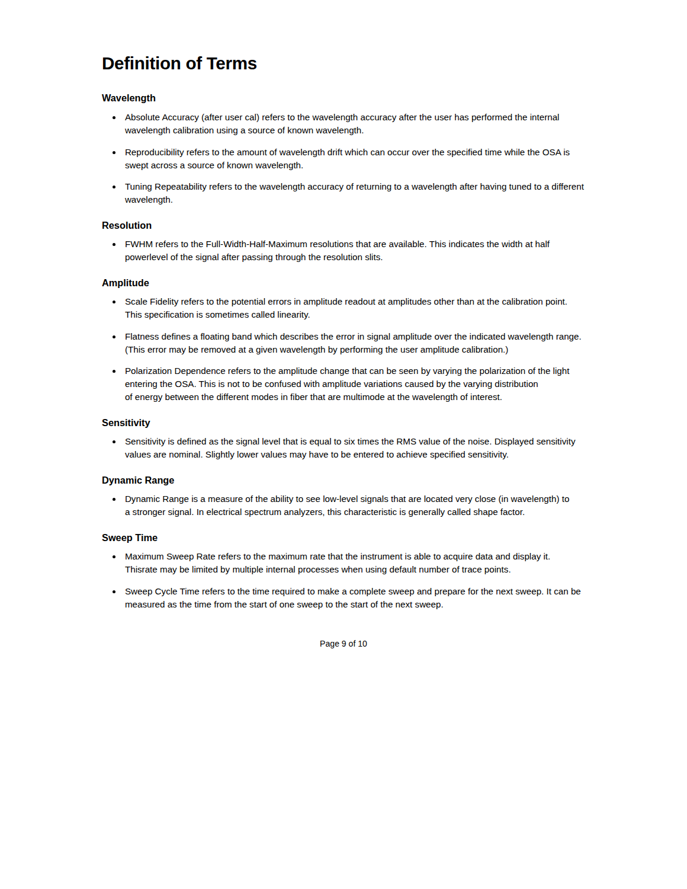Definition of Terms
Wavelength
Absolute Accuracy (after user cal) refers to the wavelength accuracy after the user has performed the internal wavelength calibration using a source of known wavelength.
Reproducibility refers to the amount of wavelength drift which can occur over the specified time while the OSA is swept across a source of known wavelength.
Tuning Repeatability refers to the wavelength accuracy of returning to a wavelength after having tuned to a different wavelength.
Resolution
FWHM refers to the Full-Width-Half-Maximum resolutions that are available. This indicates the width at half powerlevel of the signal after passing through the resolution slits.
Amplitude
Scale Fidelity refers to the potential errors in amplitude readout at amplitudes other than at the calibration point. This specification is sometimes called linearity.
Flatness defines a floating band which describes the error in signal amplitude over the indicated wavelength range.
(This error may be removed at a given wavelength by performing the user amplitude calibration.)
Polarization Dependence refers to the amplitude change that can be seen by varying the polarization of the light entering the OSA. This is not to be confused with amplitude variations caused by the varying distribution
of energy between the different modes in fiber that are multimode at the wavelength of interest.
Sensitivity
Sensitivity is defined as the signal level that is equal to six times the RMS value of the noise. Displayed sensitivity values are nominal. Slightly lower values may have to be entered to achieve specified sensitivity.
Dynamic Range
Dynamic Range is a measure of the ability to see low-level signals that are located very close (in wavelength) to
a stronger signal. In electrical spectrum analyzers, this characteristic is generally called shape factor.
Sweep Time
Maximum Sweep Rate refers to the maximum rate that the instrument is able to acquire data and display it. Thisrate may be limited by multiple internal processes when using default number of trace points.
Sweep Cycle Time refers to the time required to make a complete sweep and prepare for the next sweep. It can be measured as the time from the start of one sweep to the start of the next sweep.
Page 9 of 10